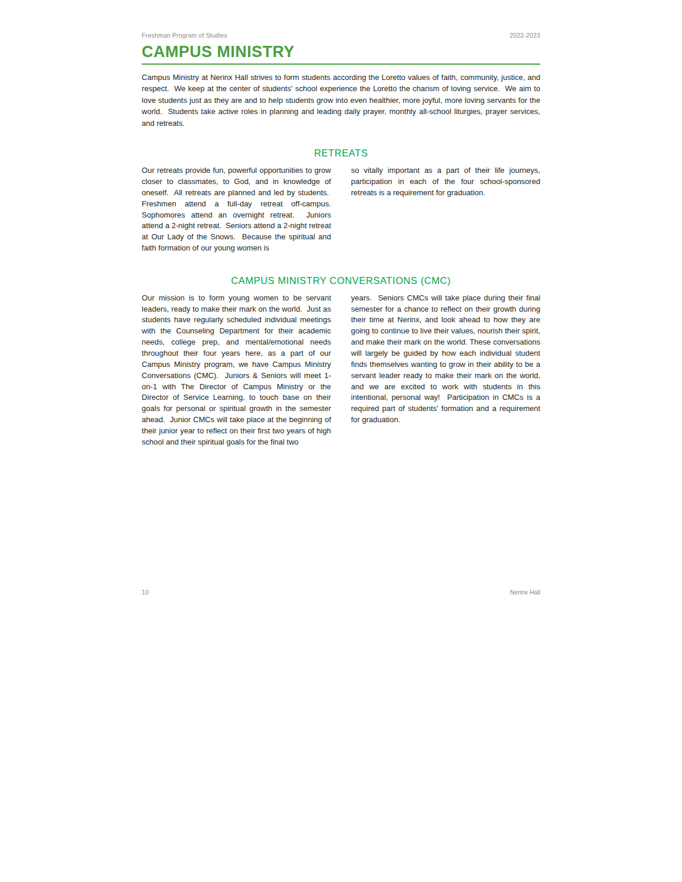Freshman Program of Studies 2022-2023
CAMPUS MINISTRY
Campus Ministry at Nerinx Hall strives to form students according the Loretto values of faith, community, justice, and respect. We keep at the center of students' school experience the Loretto the charism of loving service. We aim to love students just as they are and to help students grow into even healthier, more joyful, more loving servants for the world. Students take active roles in planning and leading daily prayer, monthly all-school liturgies, prayer services, and retreats.
RETREATS
Our retreats provide fun, powerful opportunities to grow closer to classmates, to God, and in knowledge of oneself. All retreats are planned and led by students. Freshmen attend a full-day retreat off-campus. Sophomores attend an overnight retreat. Juniors attend a 2-night retreat. Seniors attend a 2-night retreat at Our Lady of the Snows. Because the spiritual and faith formation of our young women is
so vitally important as a part of their life journeys, participation in each of the four school-sponsored retreats is a requirement for graduation.
CAMPUS MINISTRY CONVERSATIONS (CMC)
Our mission is to form young women to be servant leaders, ready to make their mark on the world. Just as students have regularly scheduled individual meetings with the Counseling Department for their academic needs, college prep, and mental/emotional needs throughout their four years here, as a part of our Campus Ministry program, we have Campus Ministry Conversations (CMC). Juniors & Seniors will meet 1-on-1 with The Director of Campus Ministry or the Director of Service Learning, to touch base on their goals for personal or spiritual growth in the semester ahead. Junior CMCs will take place at the beginning of their junior year to reflect on their first two years of high school and their spiritual goals for the final two
years. Seniors CMCs will take place during their final semester for a chance to reflect on their growth during their time at Nerinx, and look ahead to how they are going to continue to live their values, nourish their spirit, and make their mark on the world. These conversations will largely be guided by how each individual student finds themselves wanting to grow in their ability to be a servant leader ready to make their mark on the world, and we are excited to work with students in this intentional, personal way! Participation in CMCs is a required part of students' formation and a requirement for graduation.
10 Nerinx Hall